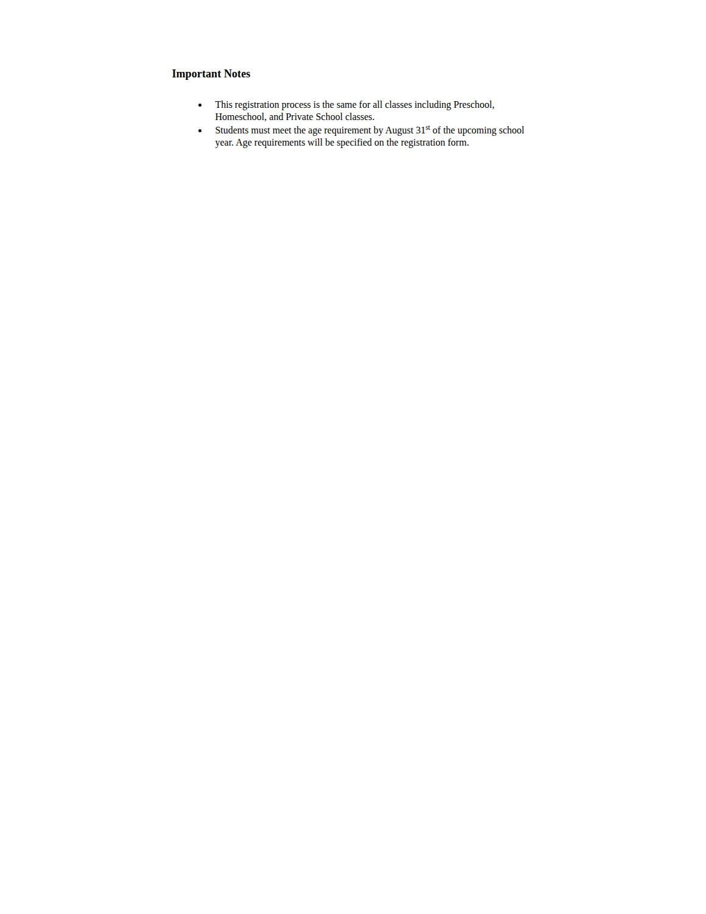Important Notes
This registration process is the same for all classes including Preschool, Homeschool, and Private School classes.
Students must meet the age requirement by August 31st of the upcoming school year. Age requirements will be specified on the registration form.